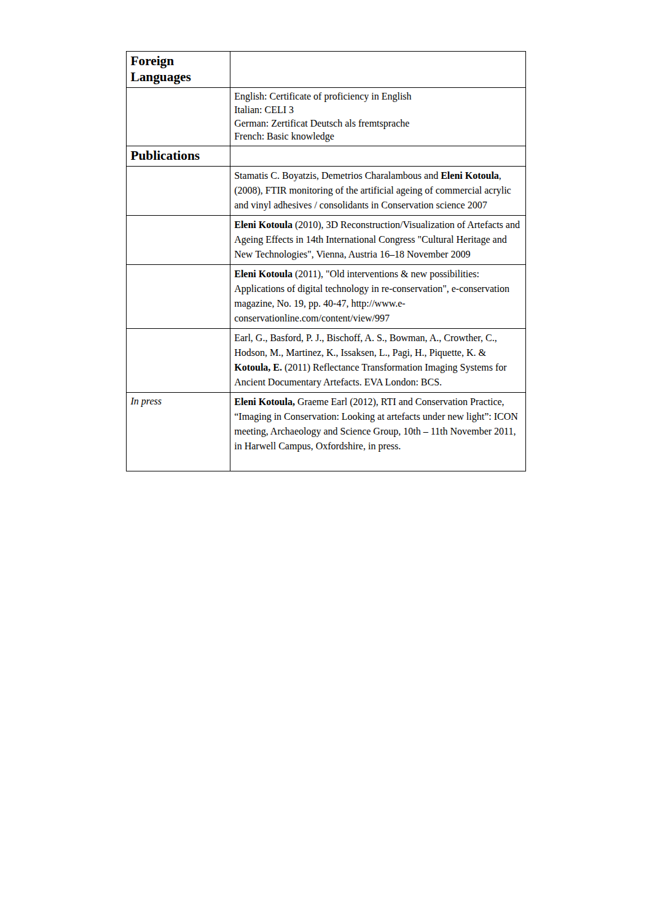| Foreign Languages | |
| | English: Certificate of proficiency in English Italian: CELI 3 German: Zertificat Deutsch als fremtsprache French: Basic knowledge |
| Publications | |
| | Stamatis C. Boyatzis, Demetrios Charalambous and Eleni Kotoula ,(2008), FTIR monitoring of the artificial ageing of commercial acrylic and vinyl adhesives / consolidants in Conservation science 2007 |
| | Eleni Kotoula (2010), 3D Reconstruction/Visualization of Artefacts and Ageing Effects in 14th International Congress "Cultural Heritage and New Technologies", Vienna, Austria 16–18 November 2009 |
| | Eleni Kotoula (2011), "Old interventions & new possibilities: Applications of digital technology in re-conservation", e-conservation magazine, No. 19, pp. 40-47, http://www.e-conservationline.com/content/view/997 |
| | Earl, G., Basford, P. J., Bischoff, A. S., Bowman, A., Crowther, C., Hodson, M., Martinez, K., Issaksen, L., Pagi, H., Piquette, K. & Kotoula, E. (2011) Reflectance Transformation Imaging Systems for Ancient Documentary Artefacts. EVA London: BCS. |
| In press | Eleni Kotoula, Graeme Earl (2012), RTI and Conservation Practice, “Imaging in Conservation: Looking at artefacts under new light”: ICON meeting, Archaeology and Science Group, 10th – 11th November 2011, in Harwell Campus, Oxfordshire, in press. |